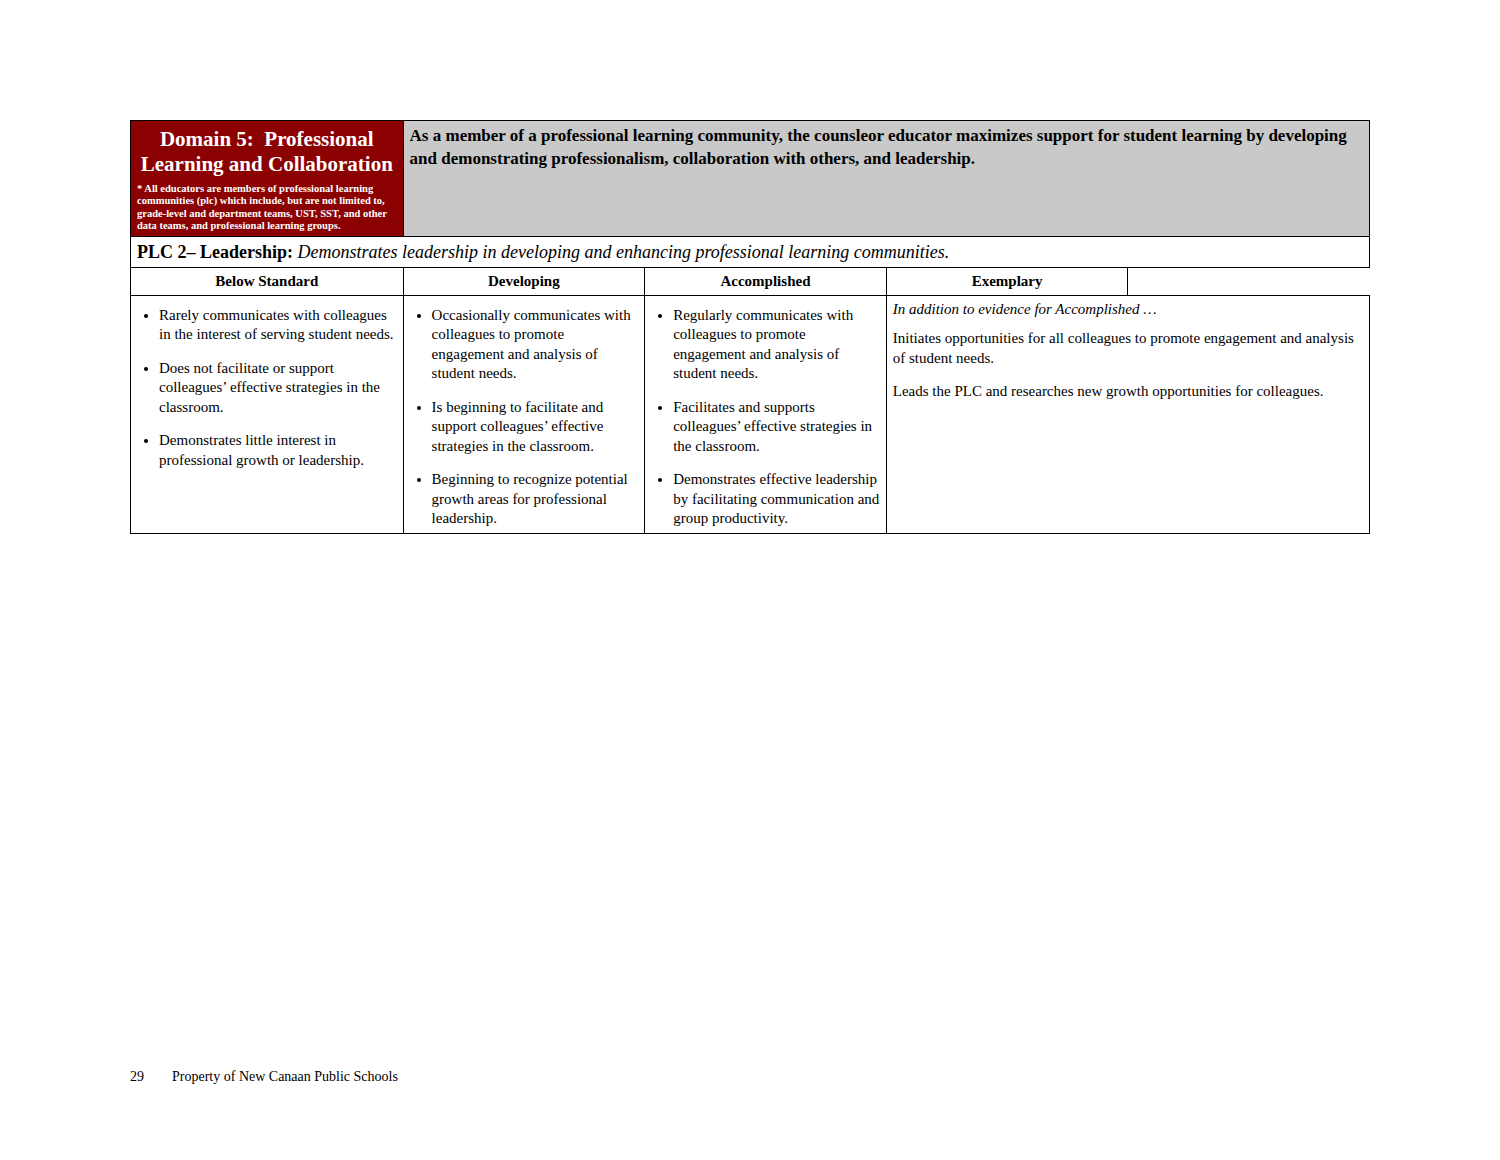| Domain 5: Professional Learning and Collaboration * All educators are members of professional learning communities (plc) which include, but are not limited to, grade-level and department teams, UST, SST, and other data teams, and professional learning groups. | As a member of a professional learning community, the counsleor educator maximizes support for student learning by developing and demonstrating professionalism, collaboration with others, and leadership. |
| PLC 2– Leadership: Demonstrates leadership in developing and enhancing professional learning communities. |
| Below Standard | Developing | Accomplished | Exemplary | |
| Rarely communicates with colleagues in the interest of serving student needs. Does not facilitate or support colleagues’ effective strategies in the classroom. Demonstrates little interest in professional growth or leadership. | Occasionally communicates with colleagues to promote engagement and analysis of student needs. Is beginning to facilitate and support colleagues’ effective strategies in the classroom. Beginning to recognize potential growth areas for professional leadership. | Regularly communicates with colleagues to promote engagement and analysis of student needs. Facilitates and supports colleagues’ effective strategies in the classroom. Demonstrates effective leadership by facilitating communication and group productivity. | In addition to evidence for Accomplished … Initiates opportunities for all colleagues to promote engagement and analysis of student needs. Leads the PLC and researches new growth opportunities for colleagues. |
29 Property of New Canaan Public Schools